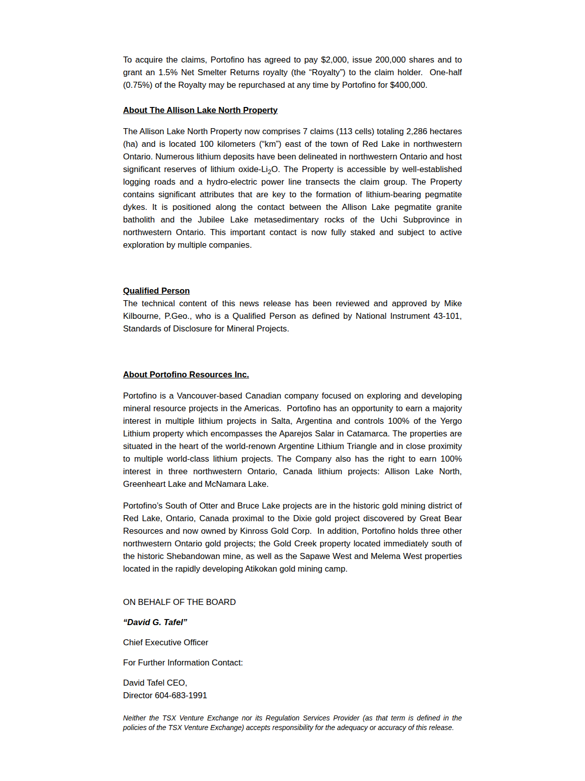To acquire the claims, Portofino has agreed to pay $2,000, issue 200,000 shares and to grant an 1.5% Net Smelter Returns royalty (the “Royalty”) to the claim holder. One-half (0.75%) of the Royalty may be repurchased at any time by Portofino for $400,000.
About The Allison Lake North Property
The Allison Lake North Property now comprises 7 claims (113 cells) totaling 2,286 hectares (ha) and is located 100 kilometers (“km”) east of the town of Red Lake in northwestern Ontario. Numerous lithium deposits have been delineated in northwestern Ontario and host significant reserves of lithium oxide-Li2 O. The Property is accessible by well-established logging roads and a hydro-electric power line transects the claim group. The Property contains significant attributes that are key to the formation of lithium-bearing pegmatite dykes. It is positioned along the contact between the Allison Lake pegmatite granite batholith and the Jubilee Lake metasedimentary rocks of the Uchi Subprovince in northwestern Ontario. This important contact is now fully staked and subject to active exploration by multiple companies.
Qualified Person
The technical content of this news release has been reviewed and approved by Mike Kilbourne, P.Geo., who is a Qualified Person as defined by National Instrument 43-101, Standards of Disclosure for Mineral Projects.
About Portofino Resources Inc.
Portofino is a Vancouver-based Canadian company focused on exploring and developing mineral resource projects in the Americas. Portofino has an opportunity to earn a majority interest in multiple lithium projects in Salta, Argentina and controls 100% of the Yergo Lithium property which encompasses the Aparejos Salar in Catamarca. The properties are situated in the heart of the world-renown Argentine Lithium Triangle and in close proximity to multiple world-class lithium projects. The Company also has the right to earn 100% interest in three northwestern Ontario, Canada lithium projects: Allison Lake North, Greenheart Lake and McNamara Lake.
Portofino’s South of Otter and Bruce Lake projects are in the historic gold mining district of Red Lake, Ontario, Canada proximal to the Dixie gold project discovered by Great Bear Resources and now owned by Kinross Gold Corp. In addition, Portofino holds three other northwestern Ontario gold projects; the Gold Creek property located immediately south of the historic Shebandowan mine, as well as the Sapawe West and Melema West properties located in the rapidly developing Atikokan gold mining camp.
ON BEHALF OF THE BOARD
“David G. Tafel”
Chief Executive Officer
For Further Information Contact:
David Tafel CEO,
Director 604-683-1991
Neither the TSX Venture Exchange nor its Regulation Services Provider (as that term is defined in the policies of the TSX Venture Exchange) accepts responsibility for the adequacy or accuracy of this release.